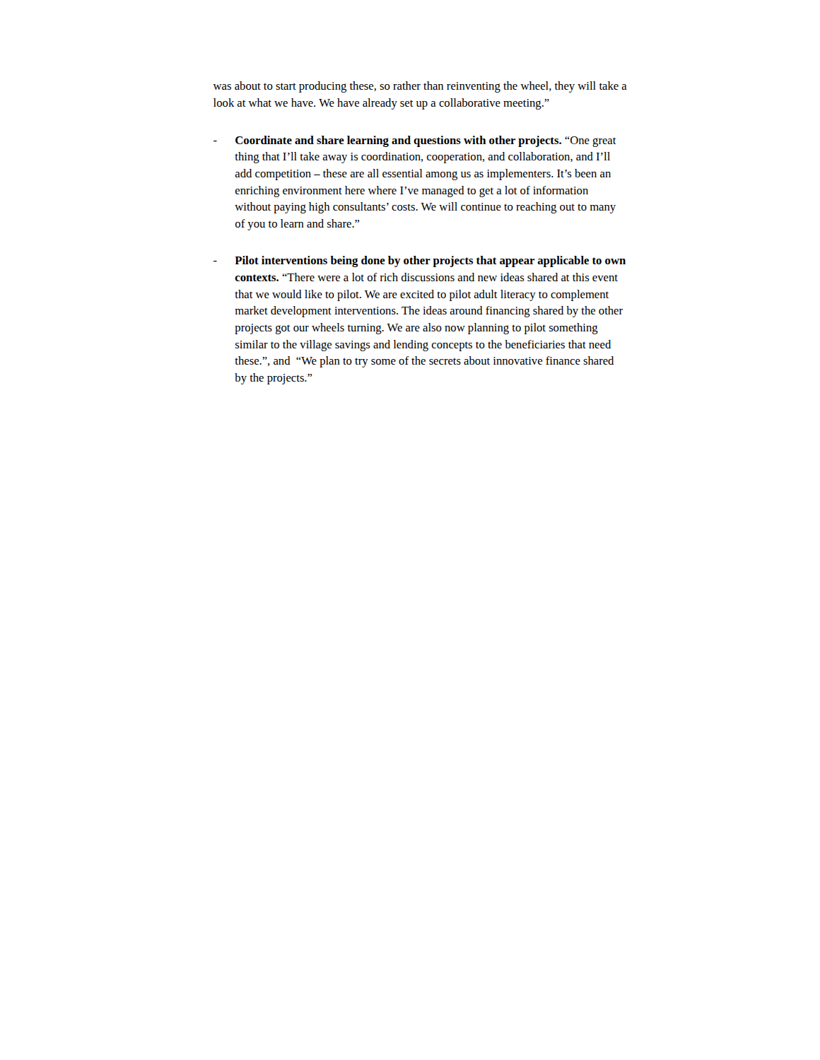was about to start producing these, so rather than reinventing the wheel, they will take a look at what we have. We have already set up a collaborative meeting.”
Coordinate and share learning and questions with other projects. “One great thing that I’ll take away is coordination, cooperation, and collaboration, and I’ll add competition – these are all essential among us as implementers. It’s been an enriching environment here where I’ve managed to get a lot of information without paying high consultants’ costs. We will continue to reaching out to many of you to learn and share.”
Pilot interventions being done by other projects that appear applicable to own contexts. “There were a lot of rich discussions and new ideas shared at this event that we would like to pilot. We are excited to pilot adult literacy to complement market development interventions. The ideas around financing shared by the other projects got our wheels turning. We are also now planning to pilot something similar to the village savings and lending concepts to the beneficiaries that need these.”, and “We plan to try some of the secrets about innovative finance shared by the projects.”